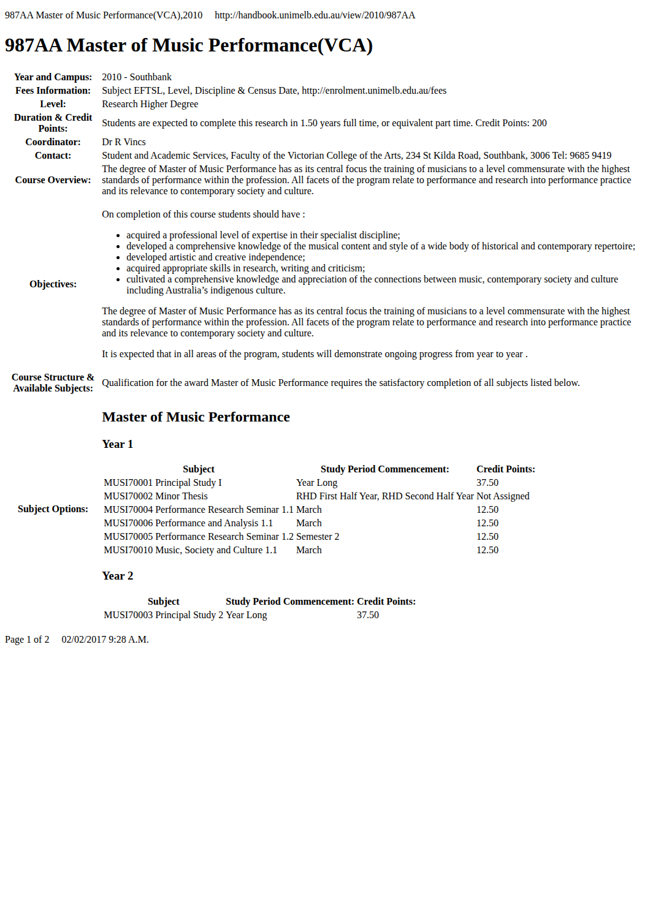987AA Master of Music Performance(VCA),2010 http://handbook.unimelb.edu.au/view/2010/987AA
987AA Master of Music Performance(VCA)
| Year and Campus: | 2010 - Southbank |
| Fees Information: | Subject EFTSL, Level, Discipline & Census Date, http://enrolment.unimelb.edu.au/fees |
| Level: | Research Higher Degree |
| Duration & Credit Points: | Students are expected to complete this research in 1.50 years full time, or equivalent part time. Credit Points: 200 |
| Coordinator: | Dr R Vincs |
| Contact: | Student and Academic Services, Faculty of the Victorian College of the Arts, 234 St Kilda Road, Southbank, 3006 Tel: 9685 9419 |
| Course Overview: | The degree of Master of Music Performance has as its central focus the training of musicians to a level commensurate with the highest standards of performance within the profession. All facets of the program relate to performance and research into performance practice and its relevance to contemporary society and culture. |
| Objectives: | On completion of this course students should have : acquired a professional level of expertise in their specialist discipline; developed a comprehensive knowledge of the musical content and style of a wide body of historical and contemporary repertoire; developed artistic and creative independence; acquired appropriate skills in research, writing and criticism; cultivated a comprehensive knowledge and appreciation of the connections between music, contemporary society and culture including Australia’s indigenous culture. The degree of Master of Music Performance has as its central focus the training of musicians to a level commensurate with the highest standards of performance within the profession. All facets of the program relate to performance and research into performance practice and its relevance to contemporary society and culture. It is expected that in all areas of the program, students will demonstrate ongoing progress from year to year . |
| Course Structure & Available Subjects: | Qualification for the award Master of Music Performance requires the satisfactory completion of all subjects listed below. |
| Subject Options: | Master of Music Performance Year 1 / Subject / Study Period Commencement: / Credit Points: / / --- / --- / --- / / MUSI70001 Principal Study I / Year Long / 37.50 / / MUSI70002 Minor Thesis / RHD First Half Year, RHD Second Half Year / Not Assigned / / MUSI70004 Performance Research Seminar 1.1 / March / 12.50 / / MUSI70006 Performance and Analysis 1.1 / March / 12.50 / / MUSI70005 Performance Research Seminar 1.2 / Semester 2 / 12.50 / / MUSI70010 Music, Society and Culture 1.1 / March / 12.50 / Year 2 / Subject / Study Period Commencement: / Credit Points: / / --- / --- / --- / / MUSI70003 Principal Study 2 / Year Long / 37.50 / |
Page 1 of 2 02/02/2017 9:28 A.M.